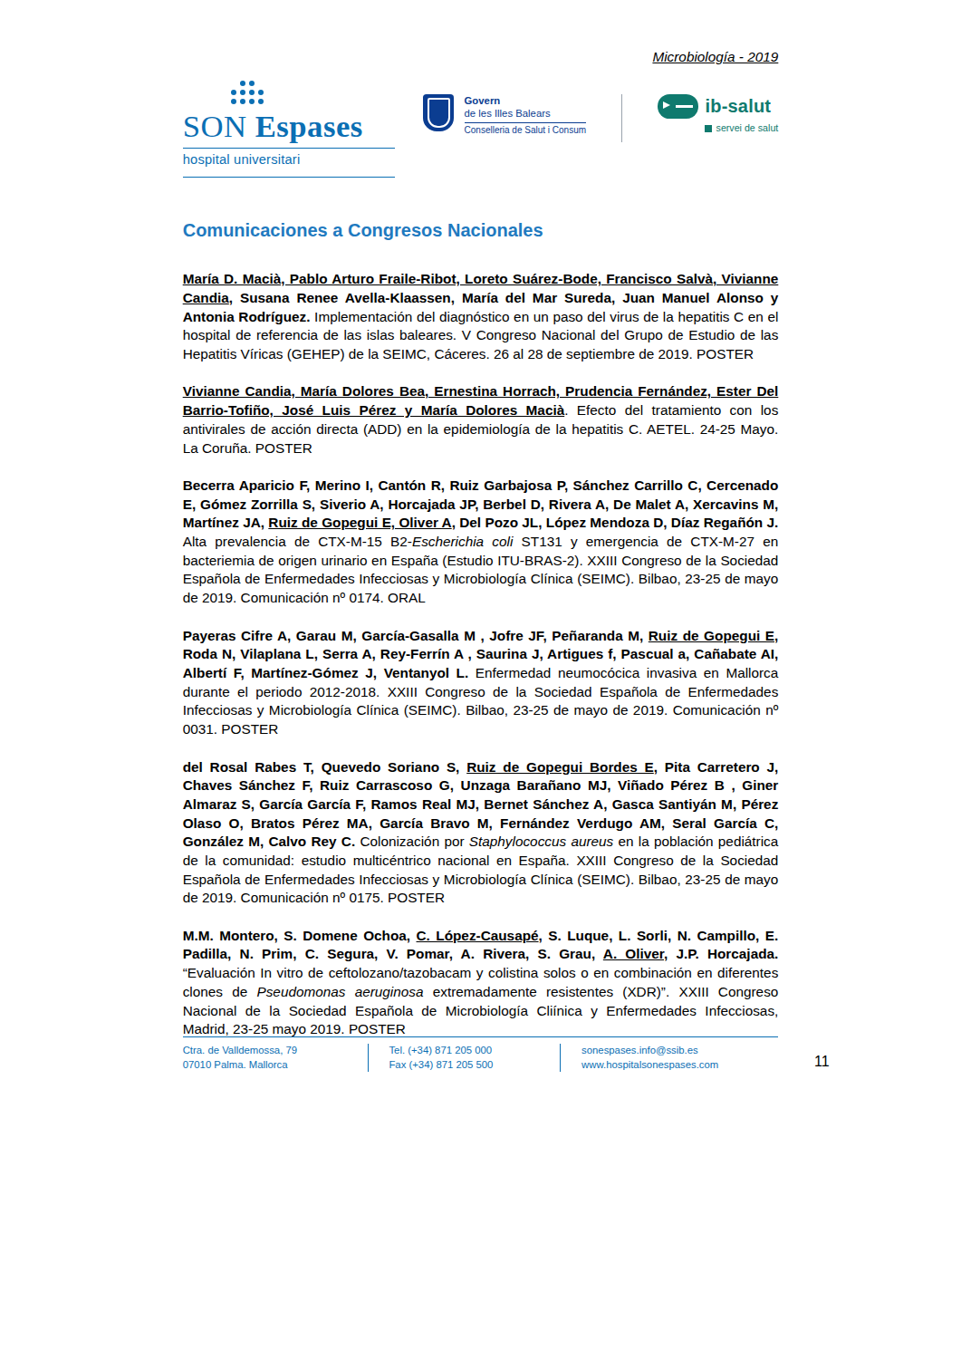Microbiología - 2019
SON Espases
hospital universitari
Govern
de les Illes Balears
Conselleria de Salut i Consum
ib-salut
servei de salut
Comunicaciones a Congresos Nacionales
María D. Macià, Pablo Arturo Fraile-Ribot, Loreto Suárez-Bode, Francisco Salvà, Vivianne Candia, Susana Renee Avella-Klaassen, María del Mar Sureda, Juan Manuel Alonso y Antonia Rodríguez. Implementación del diagnóstico en un paso del virus de la hepatitis C en el hospital de referencia de las islas baleares. V Congreso Nacional del Grupo de Estudio de las Hepatitis Víricas (GEHEP) de la SEIMC, Cáceres. 26 al 28 de septiembre de 2019. POSTER
Vivianne Candia, María Dolores Bea, Ernestina Horrach, Prudencia Fernández, Ester Del Barrio-Tofiño, José Luis Pérez y María Dolores Macià. Efecto del tratamiento con los antivirales de acción directa (ADD) en la epidemiología de la hepatitis C. AETEL. 24-25 Mayo. La Coruña. POSTER
Becerra Aparicio F, Merino I, Cantón R, Ruiz Garbajosa P, Sánchez Carrillo C, Cercenado E, Gómez Zorrilla S, Siverio A, Horcajada JP, Berbel D, Rivera A, De Malet A, Xercavins M, Martínez JA, Ruiz de Gopegui E, Oliver A, Del Pozo JL, López Mendoza D, Díaz Regañón J. Alta prevalencia de CTX-M-15 B2-Escherichia coli ST131 y emergencia de CTX-M-27 en bacteriemia de origen urinario en España (Estudio ITU-BRAS-2). XXIII Congreso de la Sociedad Española de Enfermedades Infecciosas y Microbiología Clínica (SEIMC). Bilbao, 23-25 de mayo de 2019. Comunicación nº 0174. ORAL
Payeras Cifre A, Garau M, García-Gasalla M , Jofre JF, Peñaranda M, Ruiz de Gopegui E, Roda N, Vilaplana L, Serra A, Rey-Ferrín A , Saurina J, Artigues f, Pascual a, Cañabate AI, Albertí F, Martínez-Gómez J, Ventanyol L. Enfermedad neumocócica invasiva en Mallorca durante el periodo 2012-2018. XXIII Congreso de la Sociedad Española de Enfermedades Infecciosas y Microbiología Clínica (SEIMC). Bilbao, 23-25 de mayo de 2019. Comunicación nº 0031. POSTER
del Rosal Rabes T, Quevedo Soriano S, Ruiz de Gopegui Bordes E, Pita Carretero J, Chaves Sánchez F, Ruiz Carrascoso G, Unzaga Barañano MJ, Viñado Pérez B , Giner Almaraz S, García García F, Ramos Real MJ, Bernet Sánchez A, Gasca Santiyán M, Pérez Olaso O, Bratos Pérez MA, García Bravo M, Fernández Verdugo AM, Seral García C, González M, Calvo Rey C. Colonización por Staphylococcus aureus en la población pediátrica de la comunidad: estudio multicéntrico nacional en España. XXIII Congreso de la Sociedad Española de Enfermedades Infecciosas y Microbiología Clínica (SEIMC). Bilbao, 23-25 de mayo de 2019. Comunicación nº 0175. POSTER
M.M. Montero, S. Domene Ochoa, C. López-Causapé, S. Luque, L. Sorli, N. Campillo, E. Padilla, N. Prim, C. Segura, V. Pomar, A. Rivera, S. Grau, A. Oliver, J.P. Horcajada. “Evaluación In vitro de ceftolozano/tazobacam y colistina solos o en combinación en diferentes clones de Pseudomonas aeruginosa extremadamente resistentes (XDR)”. XXIII Congreso Nacional de la Sociedad Española de Microbiología Cliínica y Enfermedades Infecciosas, Madrid, 23-25 mayo 2019. POSTER
Ctra. de Valldemossa, 79
07010 Palma. Mallorca
Tel. (+34) 871 205 000
Fax (+34) 871 205 500
sonespases.info@ssib.es
www.hospitalsonespases.com
11